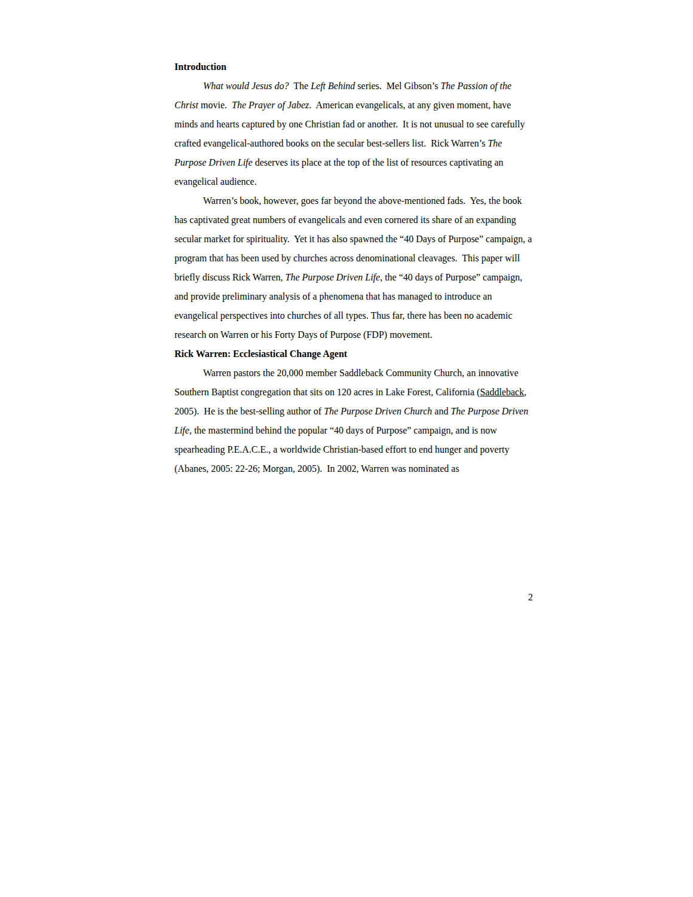Introduction
What would Jesus do? The Left Behind series. Mel Gibson’s The Passion of the Christ movie. The Prayer of Jabez. American evangelicals, at any given moment, have minds and hearts captured by one Christian fad or another. It is not unusual to see carefully crafted evangelical-authored books on the secular best-sellers list. Rick Warren’s The Purpose Driven Life deserves its place at the top of the list of resources captivating an evangelical audience.
Warren’s book, however, goes far beyond the above-mentioned fads. Yes, the book has captivated great numbers of evangelicals and even cornered its share of an expanding secular market for spirituality. Yet it has also spawned the “40 Days of Purpose” campaign, a program that has been used by churches across denominational cleavages. This paper will briefly discuss Rick Warren, The Purpose Driven Life, the “40 days of Purpose” campaign, and provide preliminary analysis of a phenomena that has managed to introduce an evangelical perspectives into churches of all types. Thus far, there has been no academic research on Warren or his Forty Days of Purpose (FDP) movement.
Rick Warren: Ecclesiastical Change Agent
Warren pastors the 20,000 member Saddleback Community Church, an innovative Southern Baptist congregation that sits on 120 acres in Lake Forest, California (Saddleback, 2005). He is the best-selling author of The Purpose Driven Church and The Purpose Driven Life, the mastermind behind the popular “40 days of Purpose” campaign, and is now spearheading P.E.A.C.E., a worldwide Christian-based effort to end hunger and poverty (Abanes, 2005: 22-26; Morgan, 2005). In 2002, Warren was nominated as
2